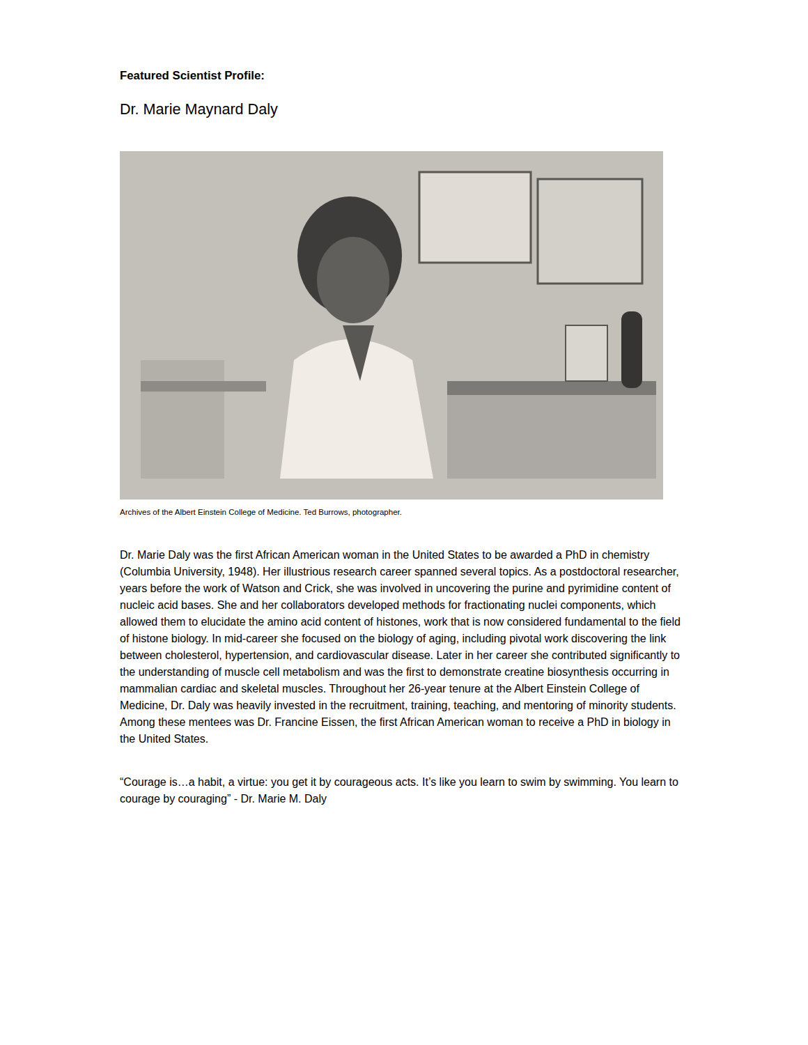Featured Scientist Profile:
Dr. Marie Maynard Daly
Archives of the Albert Einstein College of Medicine. Ted Burrows, photographer.
Dr. Marie Daly was the first African American woman in the United States to be awarded a PhD in chemistry (Columbia University, 1948). Her illustrious research career spanned several topics. As a postdoctoral researcher, years before the work of Watson and Crick, she was involved in uncovering the purine and pyrimidine content of nucleic acid bases. She and her collaborators developed methods for fractionating nuclei components, which allowed them to elucidate the amino acid content of histones, work that is now considered fundamental to the field of histone biology. In mid-career she focused on the biology of aging, including pivotal work discovering the link between cholesterol, hypertension, and cardiovascular disease. Later in her career she contributed significantly to the understanding of muscle cell metabolism and was the first to demonstrate creatine biosynthesis occurring in mammalian cardiac and skeletal muscles. Throughout her 26-year tenure at the Albert Einstein College of Medicine, Dr. Daly was heavily invested in the recruitment, training, teaching, and mentoring of minority students. Among these mentees was Dr. Francine Eissen, the first African American woman to receive a PhD in biology in the United States.
“Courage is…a habit, a virtue: you get it by courageous acts. It’s like you learn to swim by swimming. You learn to courage by couraging” - Dr. Marie M. Daly